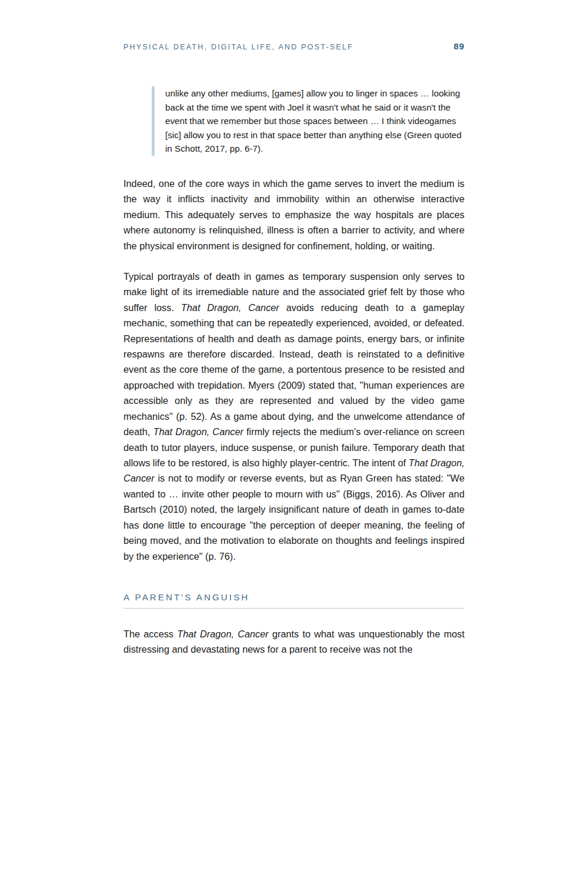Physical Death, Digital Life, and Post-Self 89
unlike any other mediums, [games] allow you to linger in spaces … looking back at the time we spent with Joel it wasn't what he said or it wasn't the event that we remember but those spaces between … I think videogames [sic] allow you to rest in that space better than anything else (Green quoted in Schott, 2017, pp. 6-7).
Indeed, one of the core ways in which the game serves to invert the medium is the way it inflicts inactivity and immobility within an otherwise interactive medium. This adequately serves to emphasize the way hospitals are places where autonomy is relinquished, illness is often a barrier to activity, and where the physical environment is designed for confinement, holding, or waiting.
Typical portrayals of death in games as temporary suspension only serves to make light of its irremediable nature and the associated grief felt by those who suffer loss. That Dragon, Cancer avoids reducing death to a gameplay mechanic, something that can be repeatedly experienced, avoided, or defeated. Representations of health and death as damage points, energy bars, or infinite respawns are therefore discarded. Instead, death is reinstated to a definitive event as the core theme of the game, a portentous presence to be resisted and approached with trepidation. Myers (2009) stated that, "human experiences are accessible only as they are represented and valued by the video game mechanics" (p. 52). As a game about dying, and the unwelcome attendance of death, That Dragon, Cancer firmly rejects the medium's over-reliance on screen death to tutor players, induce suspense, or punish failure. Temporary death that allows life to be restored, is also highly player-centric. The intent of That Dragon, Cancer is not to modify or reverse events, but as Ryan Green has stated: "We wanted to … invite other people to mourn with us" (Biggs, 2016). As Oliver and Bartsch (2010) noted, the largely insignificant nature of death in games to-date has done little to encourage "the perception of deeper meaning, the feeling of being moved, and the motivation to elaborate on thoughts and feelings inspired by the experience" (p. 76).
A Parent's Anguish
The access That Dragon, Cancer grants to what was unquestionably the most distressing and devastating news for a parent to receive was not the